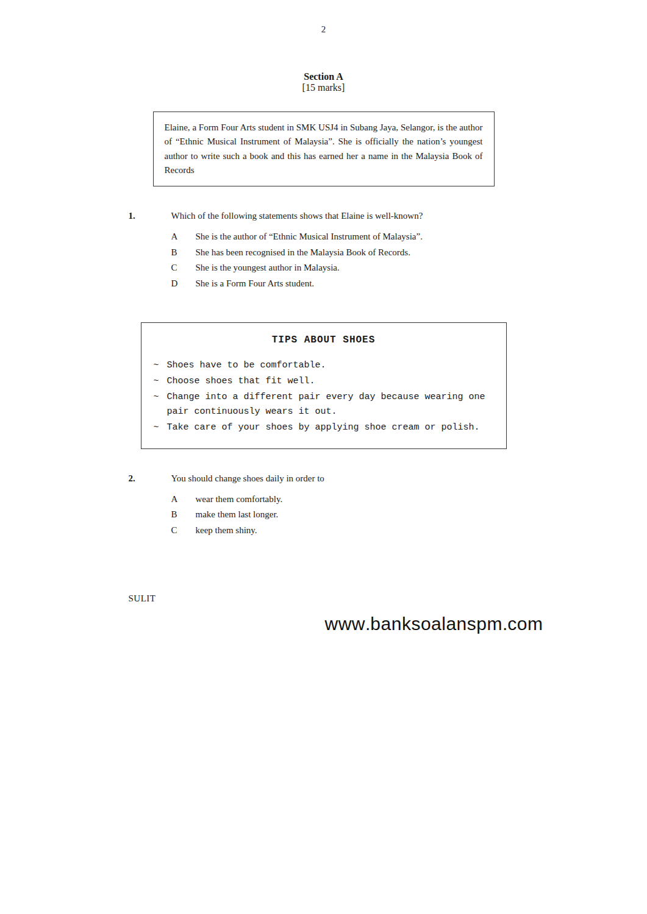2
Section A
[15 marks]
Elaine, a Form Four Arts student in SMK USJ4 in Subang Jaya, Selangor, is the author of “Ethnic Musical Instrument of Malaysia”. She is officially the nation’s youngest author to write such a book and this has earned her a name in the Malaysia Book of Records
1.
Which of the following statements shows that Elaine is well-known?
AShe is the author of “Ethnic Musical Instrument of Malaysia”.
BShe has been recognised in the Malaysia Book of Records.
CShe is the youngest author in Malaysia.
DShe is a Form Four Arts student.
TIPS ABOUT SHOES
~Shoes have to be comfortable.
~Choose shoes that fit well.
~Change into a different pair every day because wearing one pair continuously wears it out.
~Take care of your shoes by applying shoe cream or polish.
2.
You should change shoes daily in order to
Awear them comfortably.
Bmake them last longer.
Ckeep them shiny.
SULIT
www. banksoalanspm. com